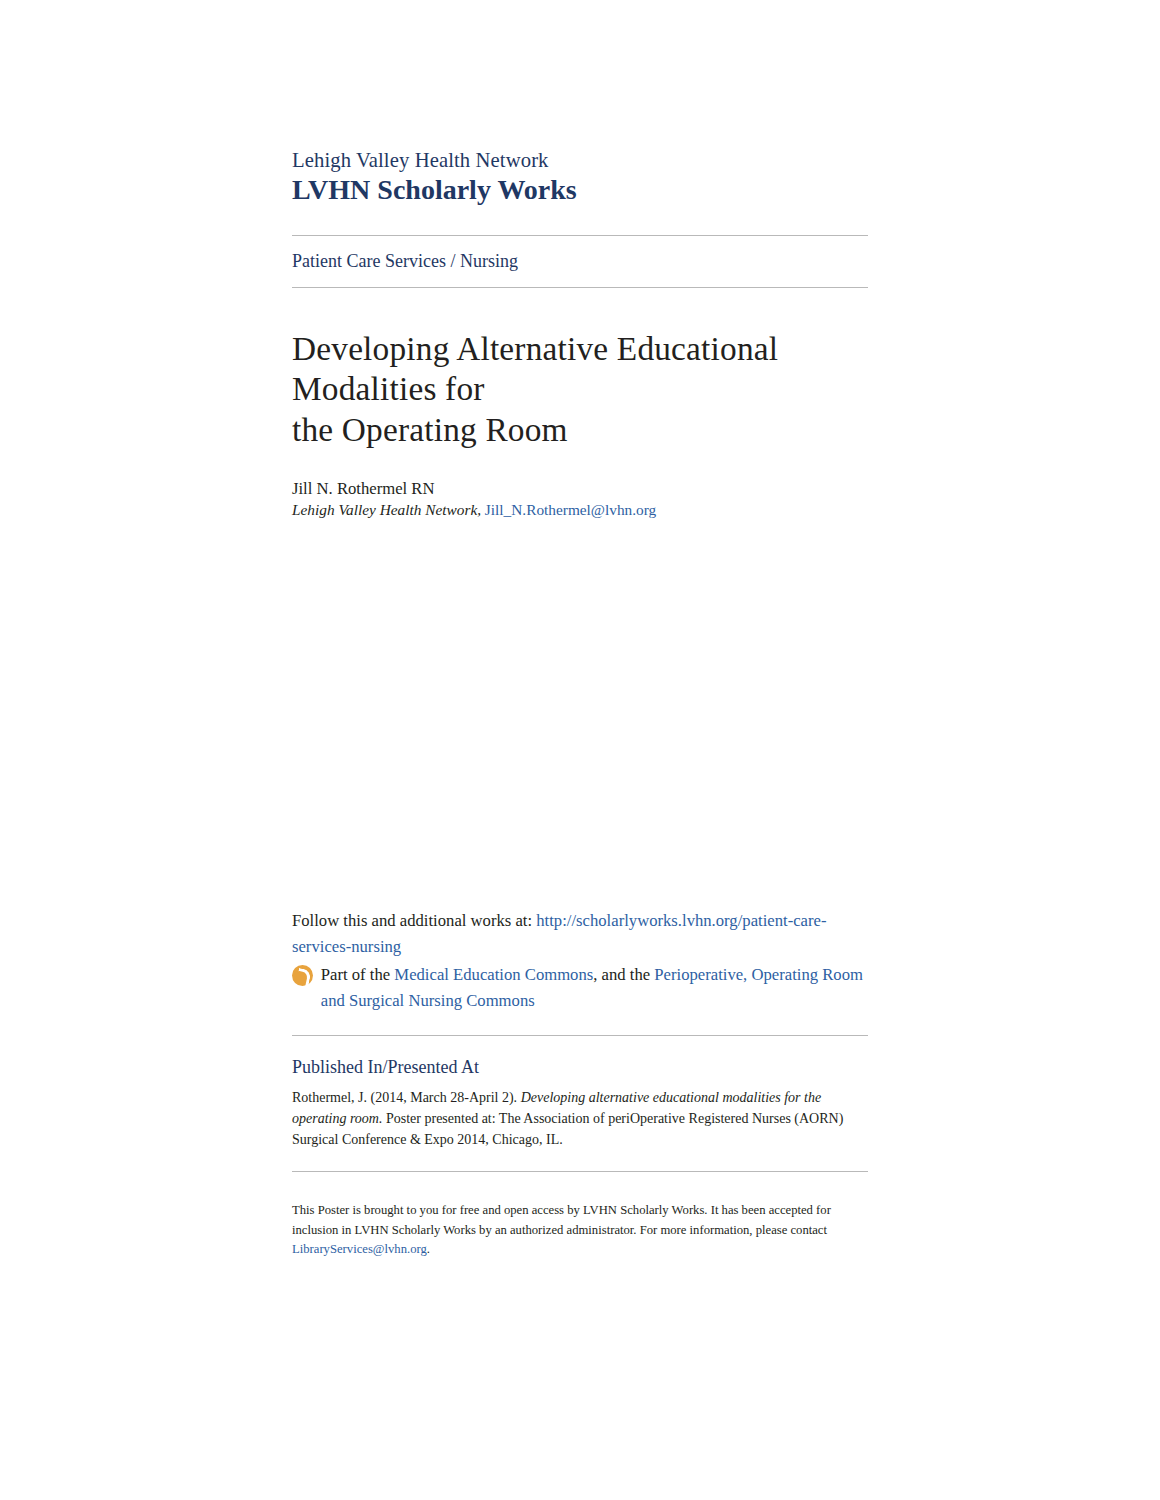Lehigh Valley Health Network
LVHN Scholarly Works
Patient Care Services / Nursing
Developing Alternative Educational Modalities for
the Operating Room
Jill N. Rothermel RN
Lehigh Valley Health Network, Jill_N.Rothermel@lvhn.org
Follow this and additional works at: http://scholarlyworks.lvhn.org/patient-care-services-nursing
Part of the Medical Education Commons, and the Perioperative, Operating Room and Surgical Nursing Commons
Published In/Presented At
Rothermel, J. (2014, March 28-April 2). Developing alternative educational modalities for the operating room. Poster presented at: The Association of periOperative Registered Nurses (AORN) Surgical Conference & Expo 2014, Chicago, IL.
This Poster is brought to you for free and open access by LVHN Scholarly Works. It has been accepted for inclusion in LVHN Scholarly Works by an authorized administrator. For more information, please contact LibraryServices@lvhn.org.